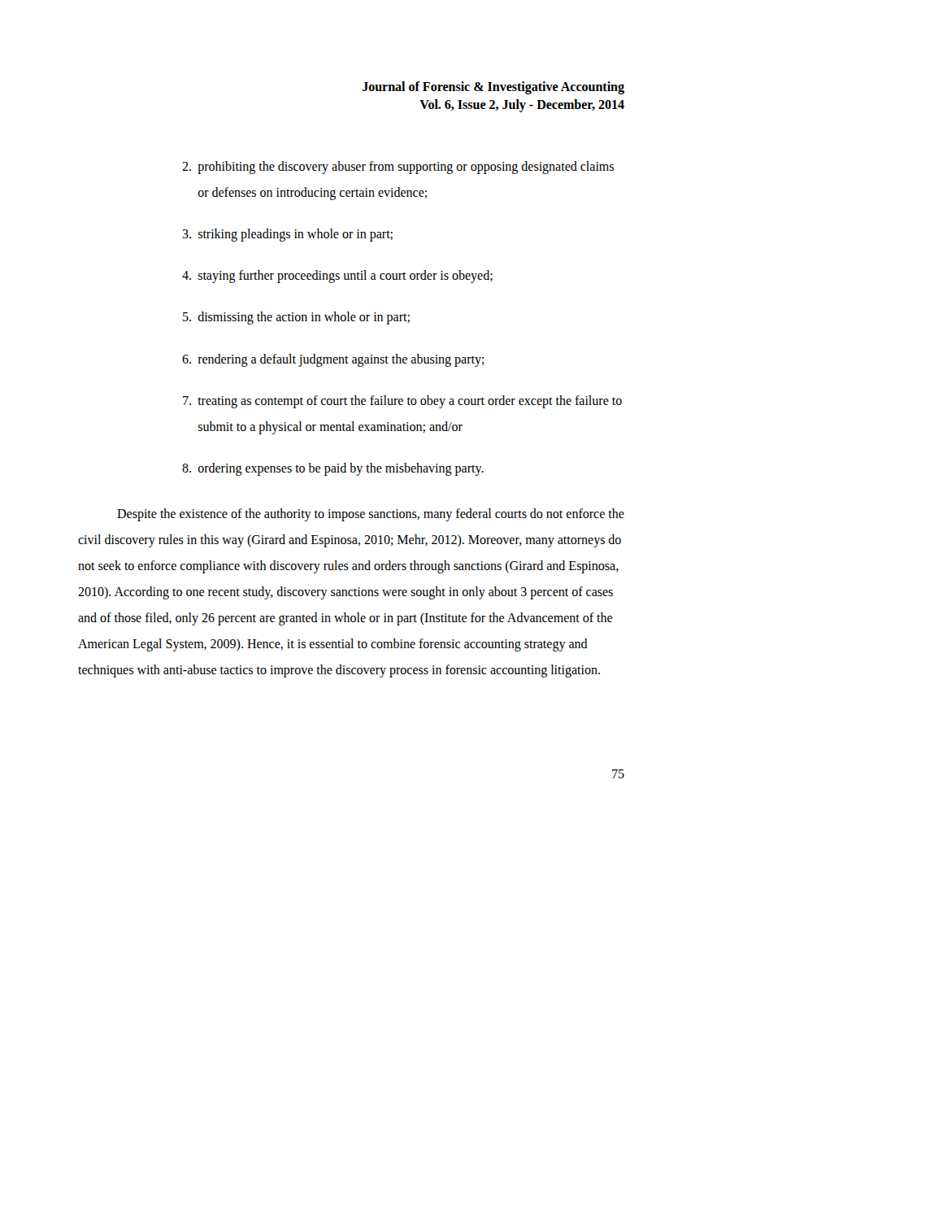Journal of Forensic & Investigative Accounting
Vol. 6, Issue 2, July - December, 2014
prohibiting the discovery abuser from supporting or opposing designated claims or defenses on introducing certain evidence;
striking pleadings in whole or in part;
staying further proceedings until a court order is obeyed;
dismissing the action in whole or in part;
rendering a default judgment against the abusing party;
treating as contempt of court the failure to obey a court order except the failure to submit to a physical or mental examination; and/or
ordering expenses to be paid by the misbehaving party.
Despite the existence of the authority to impose sanctions, many federal courts do not enforce the civil discovery rules in this way (Girard and Espinosa, 2010; Mehr, 2012). Moreover, many attorneys do not seek to enforce compliance with discovery rules and orders through sanctions (Girard and Espinosa, 2010). According to one recent study, discovery sanctions were sought in only about 3 percent of cases and of those filed, only 26 percent are granted in whole or in part (Institute for the Advancement of the American Legal System, 2009). Hence, it is essential to combine forensic accounting strategy and techniques with anti-abuse tactics to improve the discovery process in forensic accounting litigation.
75